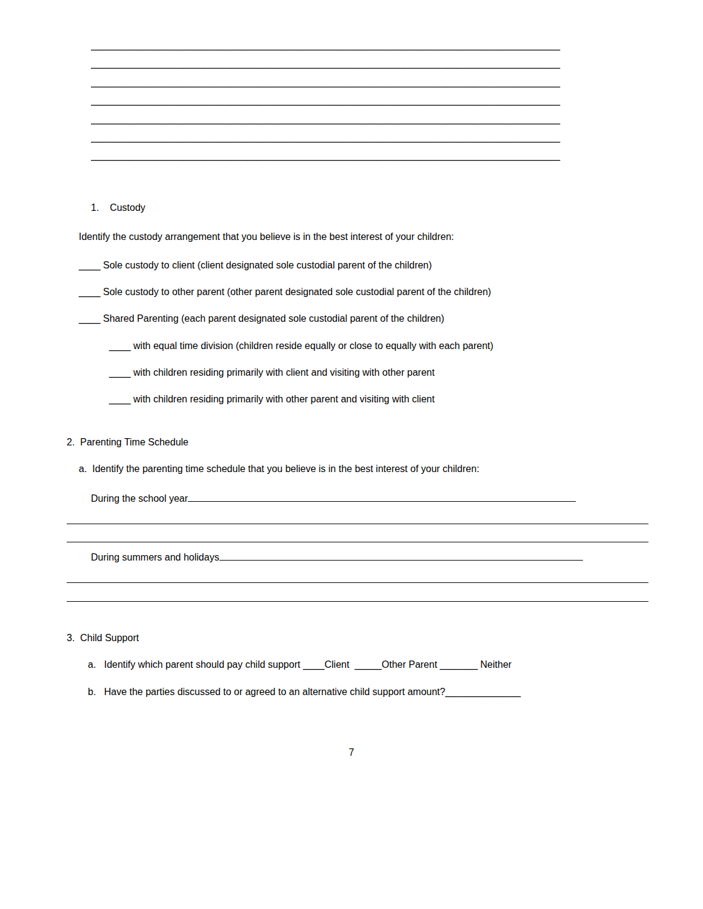_______________________________________________________________________________________
_______________________________________________________________________________________
_______________________________________________________________________________________
_______________________________________________________________________________________
_______________________________________________________________________________________
_______________________________________________________________________________________
_______________________________________________________________________________________
1. Custody
Identify the custody arrangement that you believe is in the best interest of your children:
____ Sole custody to client (client designated sole custodial parent of the children)
____ Sole custody to other parent (other parent designated sole custodial parent of the children)
____ Shared Parenting (each parent designated sole custodial parent of the children)
____ with equal time division (children reside equally or close to equally with each parent)
____ with children residing primarily with client and visiting with other parent
____ with children residing primarily with other parent and visiting with client
2. Parenting Time Schedule
a. Identify the parenting time schedule that you believe is in the best interest of your children:
During the school year
During summers and holidays
3. Child Support
a. Identify which parent should pay child support ____Client _____Other Parent _______ Neither
b. Have the parties discussed to or agreed to an alternative child support amount?______________
7